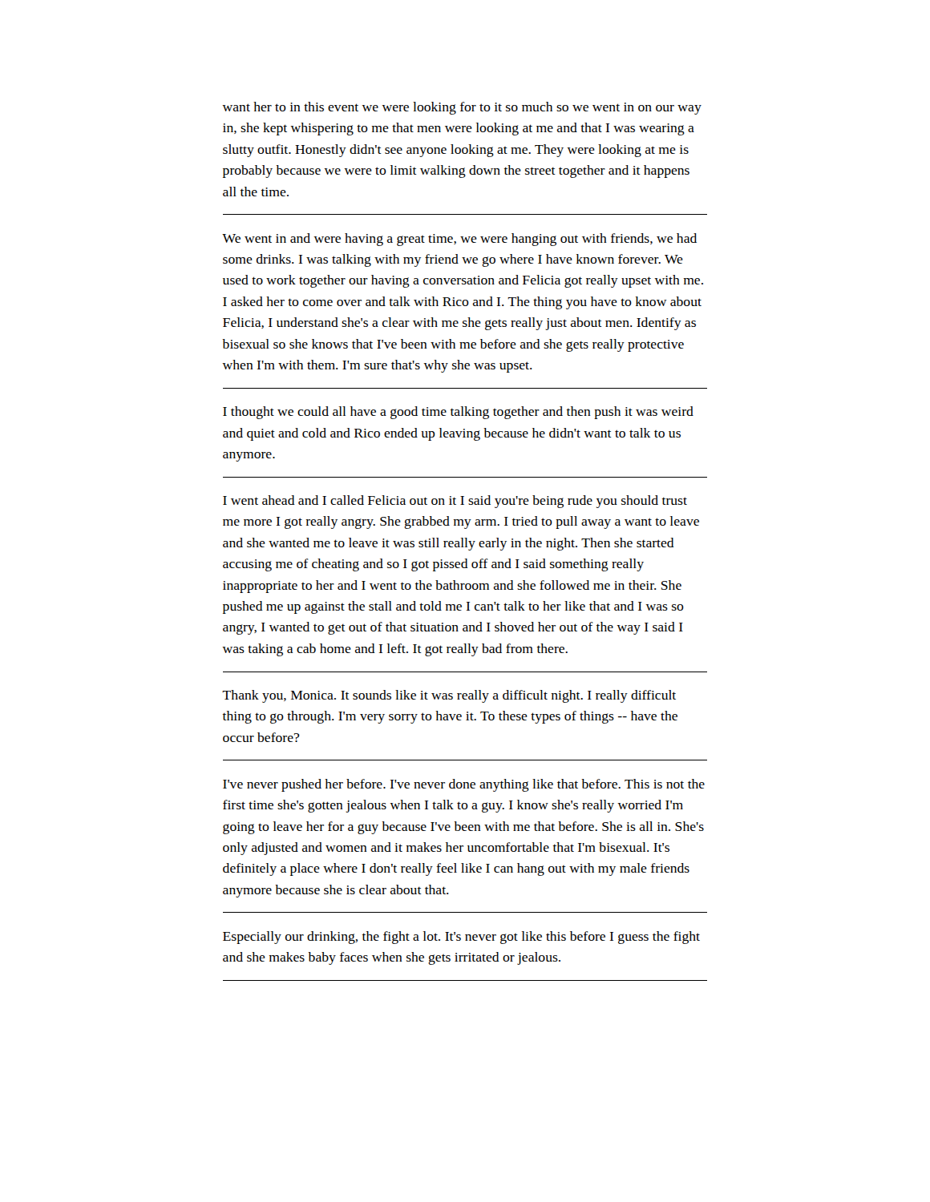| want her to in this event we were looking for to it so much so we went in on our way in, she kept whispering to me that men were looking at me and that I was wearing a slutty outfit. Honestly didn't see anyone looking at me. They were looking at me is probably because we were to limit walking down the street together and it happens all the time. |
| We went in and were having a great time, we were hanging out with friends, we had some drinks. I was talking with my friend we go where I have known forever. We used to work together our having a conversation and Felicia got really upset with me. I asked her to come over and talk with Rico and I. The thing you have to know about Felicia, I understand she's a clear with me she gets really just about men. Identify as bisexual so she knows that I've been with me before and she gets really protective when I'm with them. I'm sure that's why she was upset. |
| I thought we could all have a good time talking together and then push it was weird and quiet and cold and Rico ended up leaving because he didn't want to talk to us anymore. |
| I went ahead and I called Felicia out on it I said you're being rude you should trust me more I got really angry. She grabbed my arm. I tried to pull away a want to leave and she wanted me to leave it was still really early in the night. Then she started accusing me of cheating and so I got pissed off and I said something really inappropriate to her and I went to the bathroom and she followed me in their. She pushed me up against the stall and told me I can't talk to her like that and I was so angry, I wanted to get out of that situation and I shoved her out of the way I said I was taking a cab home and I left. It got really bad from there. |
| Thank you, Monica. It sounds like it was really a difficult night. I really difficult thing to go through. I'm very sorry to have it. To these types of things -- have the occur before? |
| I've never pushed her before. I've never done anything like that before. This is not the first time she's gotten jealous when I talk to a guy. I know she's really worried I'm going to leave her for a guy because I've been with me that before. She is all in. She's only adjusted and women and it makes her uncomfortable that I'm bisexual. It's definitely a place where I don't really feel like I can hang out with my male friends anymore because she is clear about that. |
| Especially our drinking, the fight a lot. It's never got like this before I guess the fight and she makes baby faces when she gets irritated or jealous. |